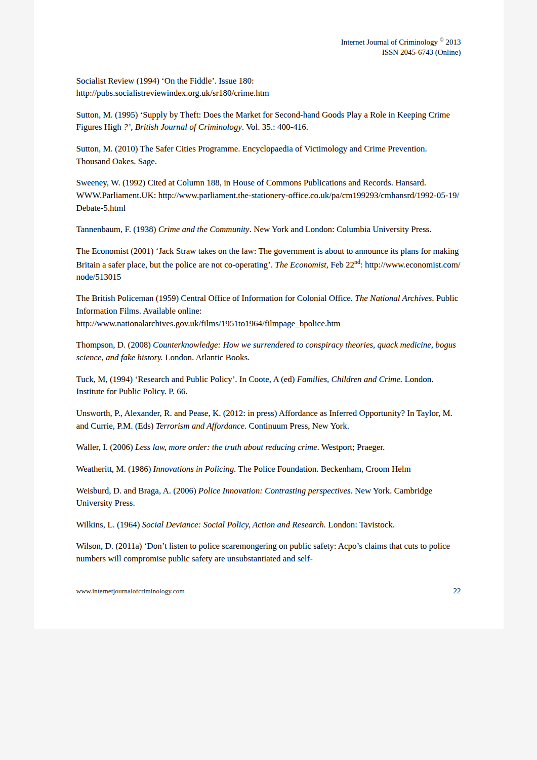Internet Journal of Criminology © 2013
ISSN 2045-6743 (Online)
Socialist Review (1994) ‘On the Fiddle’. Issue 180:
http://pubs.socialistreviewindex.org.uk/sr180/crime.htm
Sutton, M. (1995) ‘Supply by Theft: Does the Market for Second-hand Goods Play a Role in Keeping Crime Figures High ?’, British Journal of Criminology. Vol. 35.: 400-416.
Sutton, M. (2010) The Safer Cities Programme. Encyclopaedia of Victimology and Crime Prevention. Thousand Oakes. Sage.
Sweeney, W. (1992) Cited at Column 188, in House of Commons Publications and Records. Hansard. WWW.Parliament.UK: http://www.parliament.the-stationery-office.co.uk/pa/cm199293/cmhansrd/1992-05-19/Debate-5.html
Tannenbaum, F. (1938) Crime and the Community. New York and London: Columbia University Press.
The Economist (2001) ‘Jack Straw takes on the law: The government is about to announce its plans for making Britain a safer place, but the police are not co-operating’. The Economist, Feb 22nd: http://www.economist.com/node/513015
The British Policeman (1959) Central Office of Information for Colonial Office. The National Archives. Public Information Films. Available online:
http://www.nationalarchives.gov.uk/films/1951to1964/filmpage_bpolice.htm
Thompson, D. (2008) Counterknowledge: How we surrendered to conspiracy theories, quack medicine, bogus science, and fake history. London. Atlantic Books.
Tuck, M, (1994) ‘Research and Public Policy’. In Coote, A (ed) Families, Children and Crime. London. Institute for Public Policy. P. 66.
Unsworth, P., Alexander, R. and Pease, K. (2012: in press) Affordance as Inferred Opportunity? In Taylor, M. and Currie, P.M. (Eds) Terrorism and Affordance. Continuum Press, New York.
Waller, I. (2006) Less law, more order: the truth about reducing crime. Westport; Praeger.
Weatheritt, M. (1986) Innovations in Policing. The Police Foundation. Beckenham, Croom Helm
Weisburd, D. and Braga, A. (2006) Police Innovation: Contrasting perspectives. New York. Cambridge University Press.
Wilkins, L. (1964) Social Deviance: Social Policy, Action and Research. London: Tavistock.
Wilson, D. (2011a) ‘Don’t listen to police scaremongering on public safety: Acpo’s claims that cuts to police numbers will compromise public safety are unsubstantiated and self-
www.internetjournalofcriminology.com 22